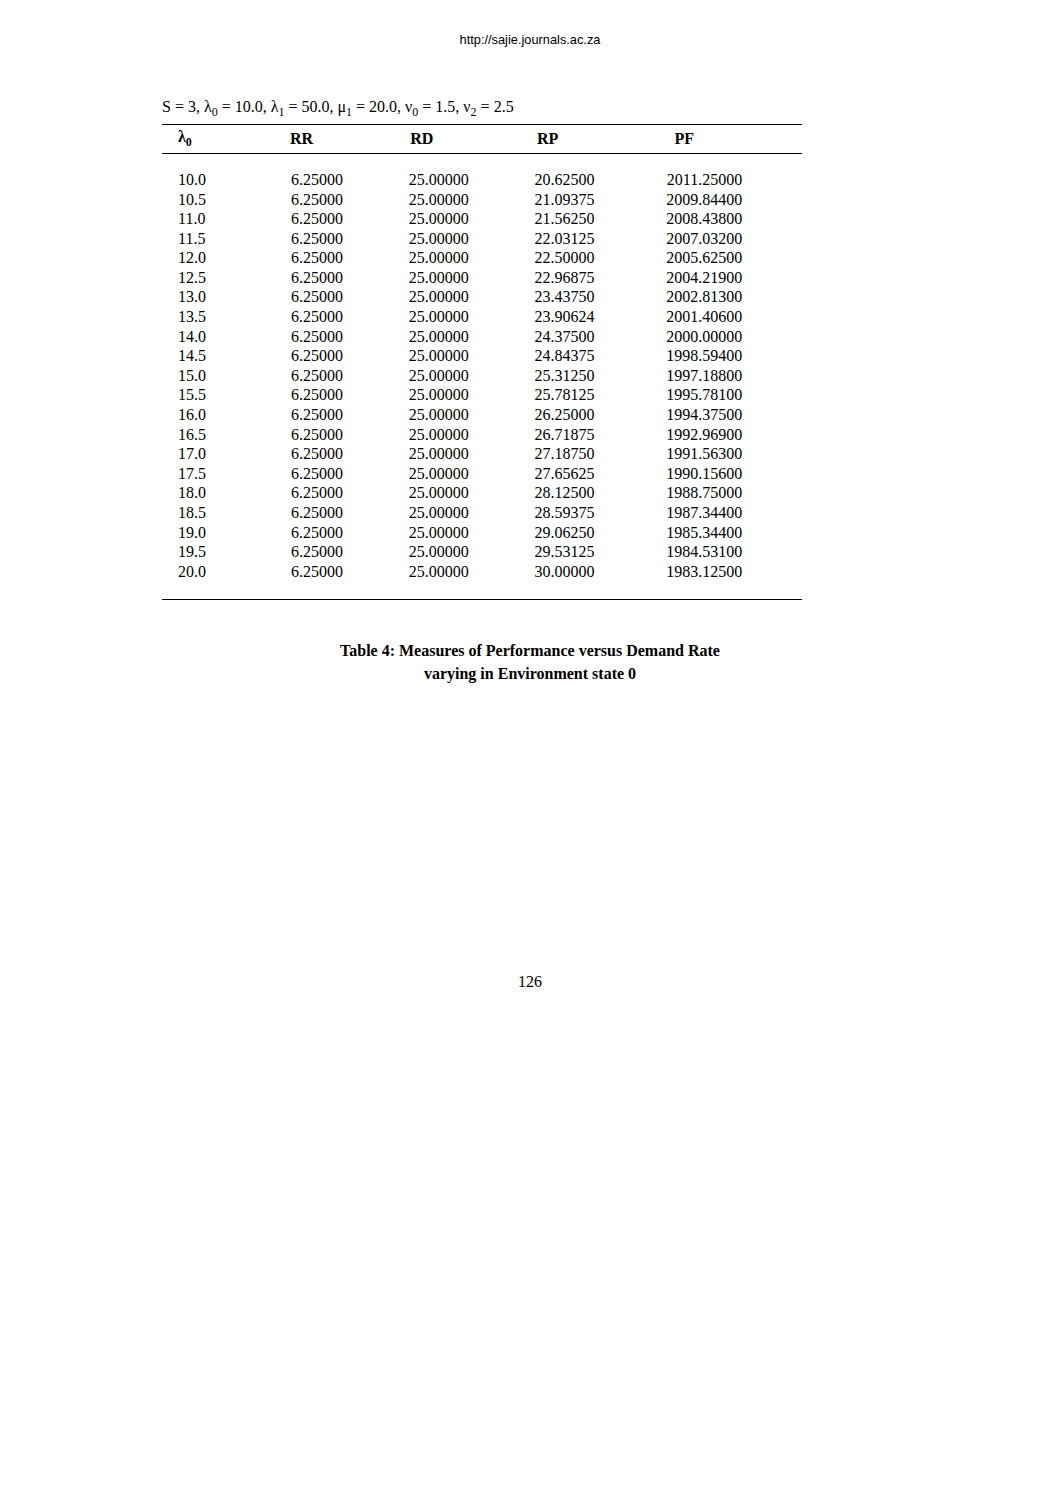http://sajie.journals.ac.za
S = 3, λ0 = 10.0, λ1 = 50.0, μ1 = 20.0, ν0 = 1.5, ν2 = 2.5
| λ 0 | RR | RD | RP | PF | |
| --- | --- | --- | --- | --- | --- |
| 10.0 | 6.25000 | 25.00000 | 20.62500 | 2011.25000 | |
| 10.5 | 6.25000 | 25.00000 | 21.09375 | 2009.84400 | |
| 11.0 | 6.25000 | 25.00000 | 21.56250 | 2008.43800 | |
| 11.5 | 6.25000 | 25.00000 | 22.03125 | 2007.03200 | |
| 12.0 | 6.25000 | 25.00000 | 22.50000 | 2005.62500 | |
| 12.5 | 6.25000 | 25.00000 | 22.96875 | 2004.21900 | |
| 13.0 | 6.25000 | 25.00000 | 23.43750 | 2002.81300 | |
| 13.5 | 6.25000 | 25.00000 | 23.90624 | 2001.40600 | |
| 14.0 | 6.25000 | 25.00000 | 24.37500 | 2000.00000 | |
| 14.5 | 6.25000 | 25.00000 | 24.84375 | 1998.59400 | |
| 15.0 | 6.25000 | 25.00000 | 25.31250 | 1997.18800 | |
| 15.5 | 6.25000 | 25.00000 | 25.78125 | 1995.78100 | |
| 16.0 | 6.25000 | 25.00000 | 26.25000 | 1994.37500 | |
| 16.5 | 6.25000 | 25.00000 | 26.71875 | 1992.96900 | |
| 17.0 | 6.25000 | 25.00000 | 27.18750 | 1991.56300 | |
| 17.5 | 6.25000 | 25.00000 | 27.65625 | 1990.15600 | |
| 18.0 | 6.25000 | 25.00000 | 28.12500 | 1988.75000 | |
| 18.5 | 6.25000 | 25.00000 | 28.59375 | 1987.34400 | |
| 19.0 | 6.25000 | 25.00000 | 29.06250 | 1985.34400 | |
| 19.5 | 6.25000 | 25.00000 | 29.53125 | 1984.53100 | |
| 20.0 | 6.25000 | 25.00000 | 30.00000 | 1983.12500 | |
Table 4: Measures of Performance versus Demand Rate
varying in Environment state 0
126